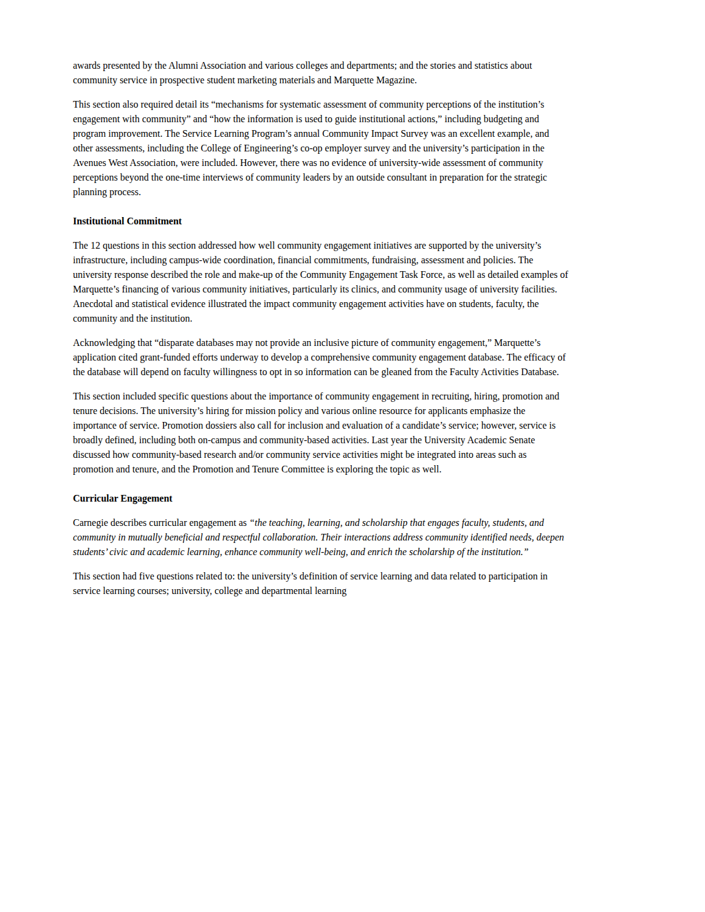awards presented by the Alumni Association and various colleges and departments; and the stories and statistics about community service in prospective student marketing materials and Marquette Magazine.
This section also required detail its “mechanisms for systematic assessment of community perceptions of the institution’s engagement with community” and “how the information is used to guide institutional actions,” including budgeting and program improvement. The Service Learning Program’s annual Community Impact Survey was an excellent example, and other assessments, including the College of Engineering’s co-op employer survey and the university’s participation in the Avenues West Association, were included. However, there was no evidence of university-wide assessment of community perceptions beyond the one-time interviews of community leaders by an outside consultant in preparation for the strategic planning process.
Institutional Commitment
The 12 questions in this section addressed how well community engagement initiatives are supported by the university’s infrastructure, including campus-wide coordination, financial commitments, fundraising, assessment and policies. The university response described the role and make-up of the Community Engagement Task Force, as well as detailed examples of Marquette’s financing of various community initiatives, particularly its clinics, and community usage of university facilities. Anecdotal and statistical evidence illustrated the impact community engagement activities have on students, faculty, the community and the institution.
Acknowledging that “disparate databases may not provide an inclusive picture of community engagement,” Marquette’s application cited grant-funded efforts underway to develop a comprehensive community engagement database. The efficacy of the database will depend on faculty willingness to opt in so information can be gleaned from the Faculty Activities Database.
This section included specific questions about the importance of community engagement in recruiting, hiring, promotion and tenure decisions. The university’s hiring for mission policy and various online resource for applicants emphasize the importance of service. Promotion dossiers also call for inclusion and evaluation of a candidate’s service; however, service is broadly defined, including both on-campus and community-based activities. Last year the University Academic Senate discussed how community-based research and/or community service activities might be integrated into areas such as promotion and tenure, and the Promotion and Tenure Committee is exploring the topic as well.
Curricular Engagement
Carnegie describes curricular engagement as “the teaching, learning, and scholarship that engages faculty, students, and community in mutually beneficial and respectful collaboration. Their interactions address community identified needs, deepen students’ civic and academic learning, enhance community well-being, and enrich the scholarship of the institution.”
This section had five questions related to: the university’s definition of service learning and data related to participation in service learning courses; university, college and departmental learning